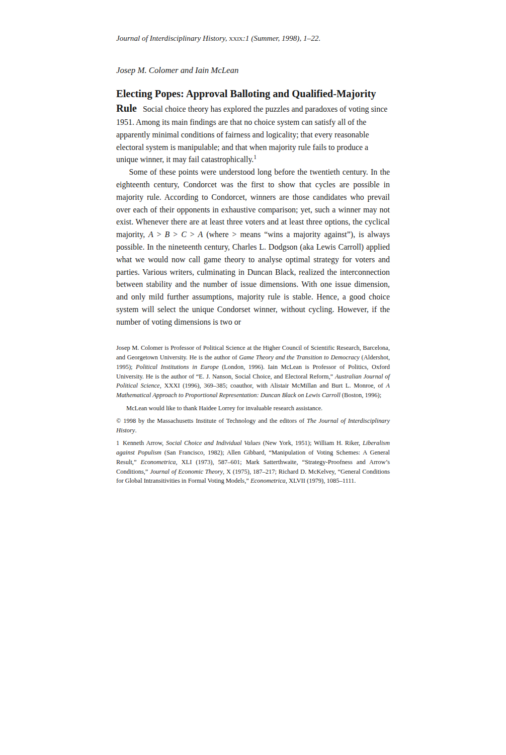Journal of Interdisciplinary History, xxix:1 (Summer, 1998), 1–22.
Josep M. Colomer and Iain McLean
Electing Popes: Approval Balloting and Qualified-Majority Rule
Social choice theory has explored the puzzles and paradoxes of voting since 1951. Among its main findings are that no choice system can satisfy all of the apparently minimal conditions of fairness and logicality; that every reasonable electoral system is manipulable; and that when majority rule fails to produce a unique winner, it may fail catastrophically.1
Some of these points were understood long before the twentieth century. In the eighteenth century, Condorcet was the first to show that cycles are possible in majority rule. According to Condorcet, winners are those candidates who prevail over each of their opponents in exhaustive comparison; yet, such a winner may not exist. Whenever there are at least three voters and at least three options, the cyclical majority, A > B > C > A (where > means “wins a majority against”), is always possible. In the nineteenth century, Charles L. Dodgson (aka Lewis Carroll) applied what we would now call game theory to analyse optimal strategy for voters and parties. Various writers, culminating in Duncan Black, realized the interconnection between stability and the number of issue dimensions. With one issue dimension, and only mild further assumptions, majority rule is stable. Hence, a good choice system will select the unique Condorset winner, without cycling. However, if the number of voting dimensions is two or
Josep M. Colomer is Professor of Political Science at the Higher Council of Scientific Research, Barcelona, and Georgetown University. He is the author of Game Theory and the Transition to Democracy (Aldershot, 1995); Political Institutions in Europe (London, 1996). Iain McLean is Professor of Politics, Oxford University. He is the author of “E. J. Nanson, Social Choice, and Electoral Reform,” Australian Journal of Political Science, XXXI (1996), 369–385; coauthor, with Alistair McMillan and Burt L. Monroe, of A Mathematical Approach to Proportional Representation: Duncan Black on Lewis Carroll (Boston, 1996);
McLean would like to thank Haidee Lorrey for invaluable research assistance.
© 1998 by the Massachusetts Institute of Technology and the editors of The Journal of Interdisciplinary History.
1 Kenneth Arrow, Social Choice and Individual Values (New York, 1951); William H. Riker, Liberalism against Populism (San Francisco, 1982); Allen Gibbard, “Manipulation of Voting Schemes: A General Result,” Econometrica, XLI (1973), 587–601; Mark Satterthwaite, “Strategy-Proofness and Arrow’s Conditions,” Journal of Economic Theory, X (1975), 187–217; Richard D. McKelvey, “General Conditions for Global Intransitivities in Formal Voting Models,” Econometrica, XLVII (1979), 1085–1111.